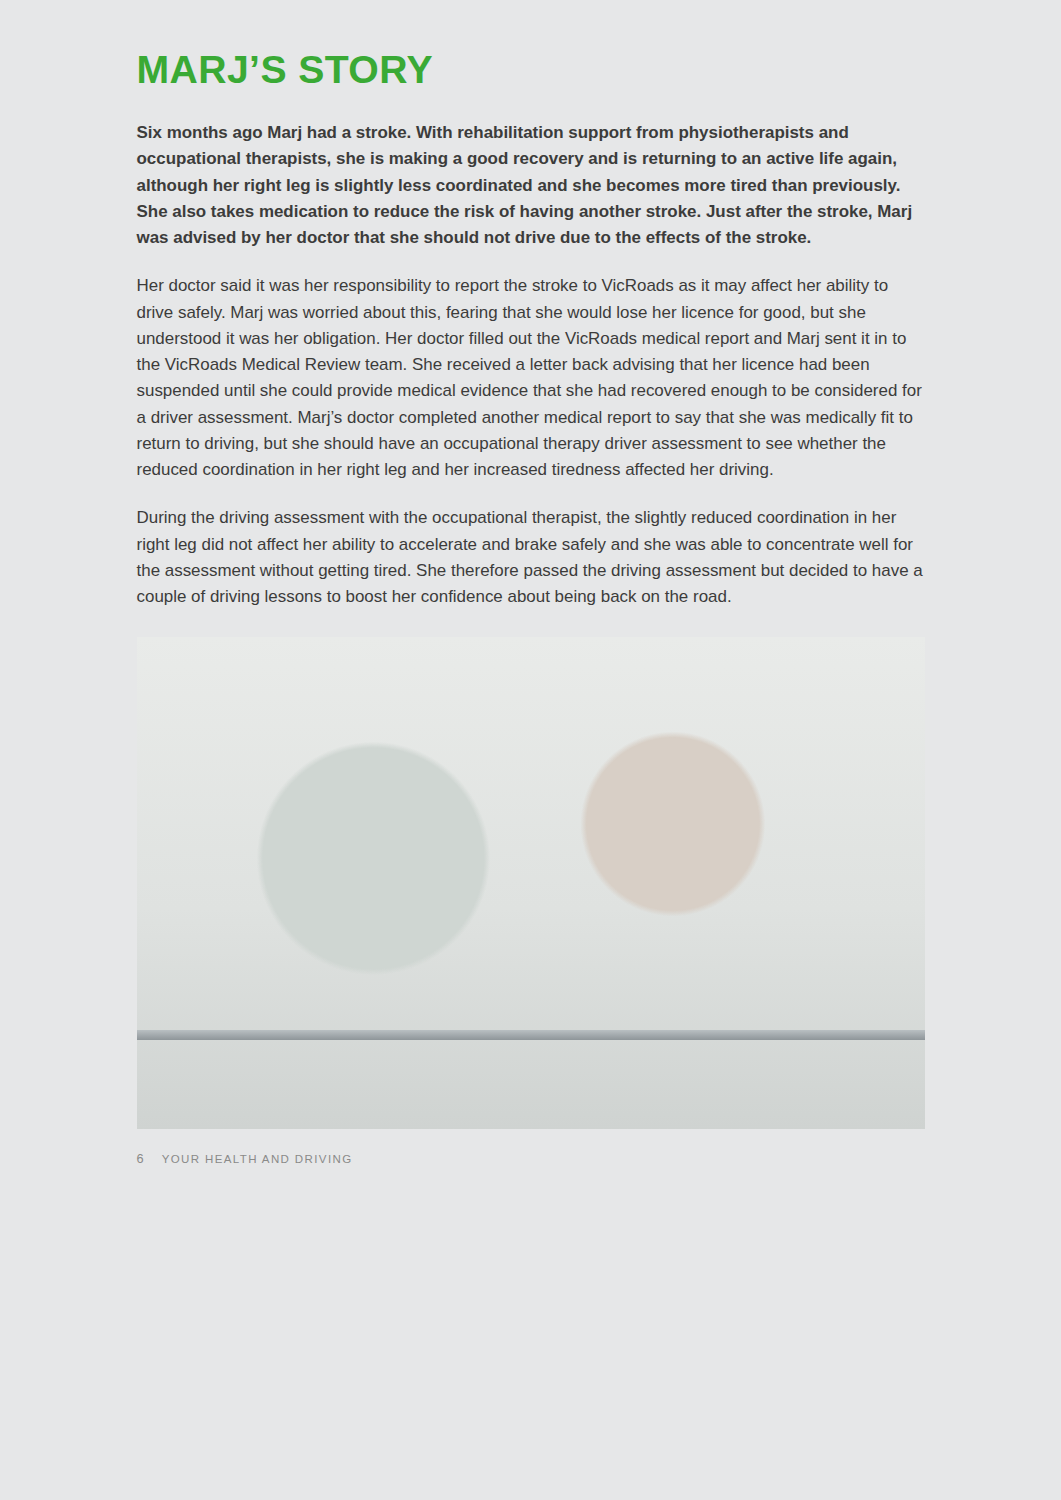Marj’s Story
Six months ago Marj had a stroke. With rehabilitation support from physiotherapists and occupational therapists, she is making a good recovery and is returning to an active life again, although her right leg is slightly less coordinated and she becomes more tired than previously. She also takes medication to reduce the risk of having another stroke. Just after the stroke, Marj was advised by her doctor that she should not drive due to the effects of the stroke.
Her doctor said it was her responsibility to report the stroke to VicRoads as it may affect her ability to drive safely. Marj was worried about this, fearing that she would lose her licence for good, but she understood it was her obligation. Her doctor filled out the VicRoads medical report and Marj sent it in to the VicRoads Medical Review team. She received a letter back advising that her licence had been suspended until she could provide medical evidence that she had recovered enough to be considered for a driver assessment. Marj’s doctor completed another medical report to say that she was medically fit to return to driving, but she should have an occupational therapy driver assessment to see whether the reduced coordination in her right leg and her increased tiredness affected her driving.
During the driving assessment with the occupational therapist, the slightly reduced coordination in her right leg did not affect her ability to accelerate and brake safely and she was able to concentrate well for the assessment without getting tired. She therefore passed the driving assessment but decided to have a couple of driving lessons to boost her confidence about being back on the road.
6 Your Health and Driving